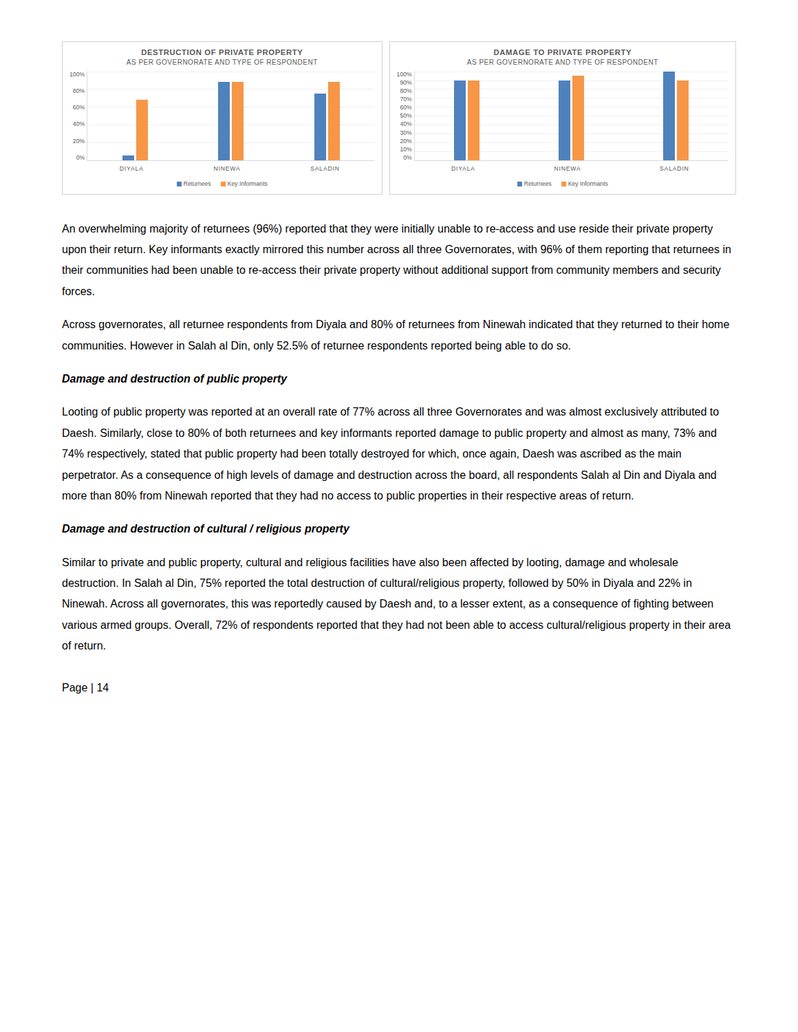DESTRUCTION OF PRIVATE PROPERTY
AS PER GOVERNORATE AND TYPE OF RESPONDENT
100% 80% 60% 40% 20% 0%
DIYALA NINEWA SALADIN
Returnees
Key Informants
DAMAGE TO PRIVATE PROPERTY
AS PER GOVERNORATE AND TYPE OF RESPONDENT
100% 90% 80% 70% 60% 50% 40% 30% 20% 10% 0%
DIYALA NINEWA SALADIN
Returnees
Key Informants
An overwhelming majority of returnees (96%) reported that they were initially unable to re-access and use reside their private property upon their return. Key informants exactly mirrored this number across all three Governorates, with 96% of them reporting that returnees in their communities had been unable to re-access their private property without additional support from community members and security forces.
Across governorates, all returnee respondents from Diyala and 80% of returnees from Ninewah indicated that they returned to their home communities. However in Salah al Din, only 52.5% of returnee respondents reported being able to do so.
Damage and destruction of public property
Looting of public property was reported at an overall rate of 77% across all three Governorates and was almost exclusively attributed to Daesh. Similarly, close to 80% of both returnees and key informants reported damage to public property and almost as many, 73% and 74% respectively, stated that public property had been totally destroyed for which, once again, Daesh was ascribed as the main perpetrator. As a consequence of high levels of damage and destruction across the board, all respondents Salah al Din and Diyala and more than 80% from Ninewah reported that they had no access to public properties in their respective areas of return.
Damage and destruction of cultural / religious property
Similar to private and public property, cultural and religious facilities have also been affected by looting, damage and wholesale destruction. In Salah al Din, 75% reported the total destruction of cultural/religious property, followed by 50% in Diyala and 22% in Ninewah. Across all governorates, this was reportedly caused by Daesh and, to a lesser extent, as a consequence of fighting between various armed groups. Overall, 72% of respondents reported that they had not been able to access cultural/religious property in their area of return.
Page | 14